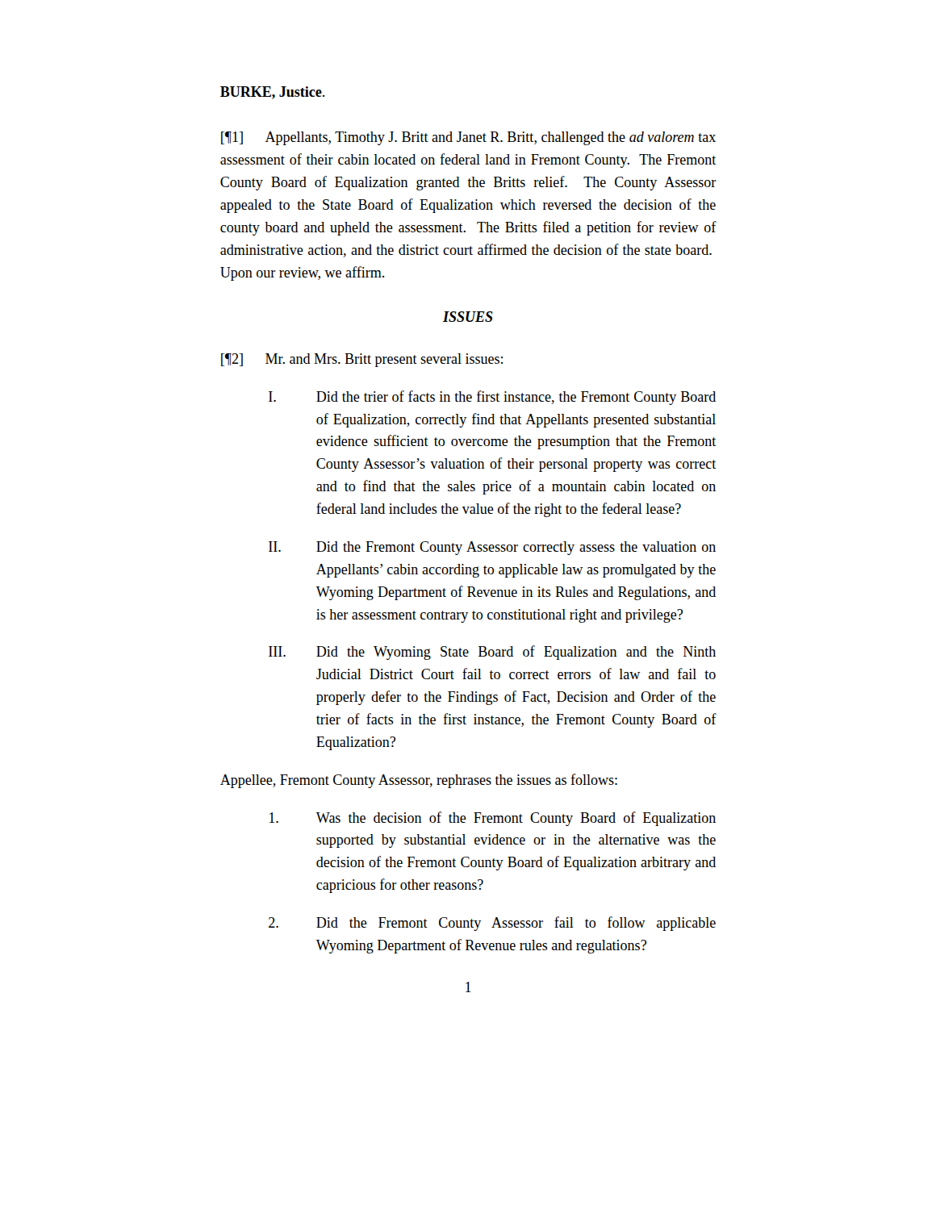BURKE, Justice.
[¶1] Appellants, Timothy J. Britt and Janet R. Britt, challenged the ad valorem tax assessment of their cabin located on federal land in Fremont County. The Fremont County Board of Equalization granted the Britts relief. The County Assessor appealed to the State Board of Equalization which reversed the decision of the county board and upheld the assessment. The Britts filed a petition for review of administrative action, and the district court affirmed the decision of the state board. Upon our review, we affirm.
ISSUES
[¶2] Mr. and Mrs. Britt present several issues:
I.
Did the trier of facts in the first instance, the Fremont County Board of Equalization, correctly find that Appellants presented substantial evidence sufficient to overcome the presumption that the Fremont County Assessor’s valuation of their personal property was correct and to find that the sales price of a mountain cabin located on federal land includes the value of the right to the federal lease?
II.
Did the Fremont County Assessor correctly assess the valuation on Appellants’ cabin according to applicable law as promulgated by the Wyoming Department of Revenue in its Rules and Regulations, and is her assessment contrary to constitutional right and privilege?
III.
Did the Wyoming State Board of Equalization and the Ninth Judicial District Court fail to correct errors of law and fail to properly defer to the Findings of Fact, Decision and Order of the trier of facts in the first instance, the Fremont County Board of Equalization?
Appellee, Fremont County Assessor, rephrases the issues as follows:
1.
Was the decision of the Fremont County Board of Equalization supported by substantial evidence or in the alternative was the decision of the Fremont County Board of Equalization arbitrary and capricious for other reasons?
2.
Did the Fremont County Assessor fail to follow applicable Wyoming Department of Revenue rules and regulations?
1